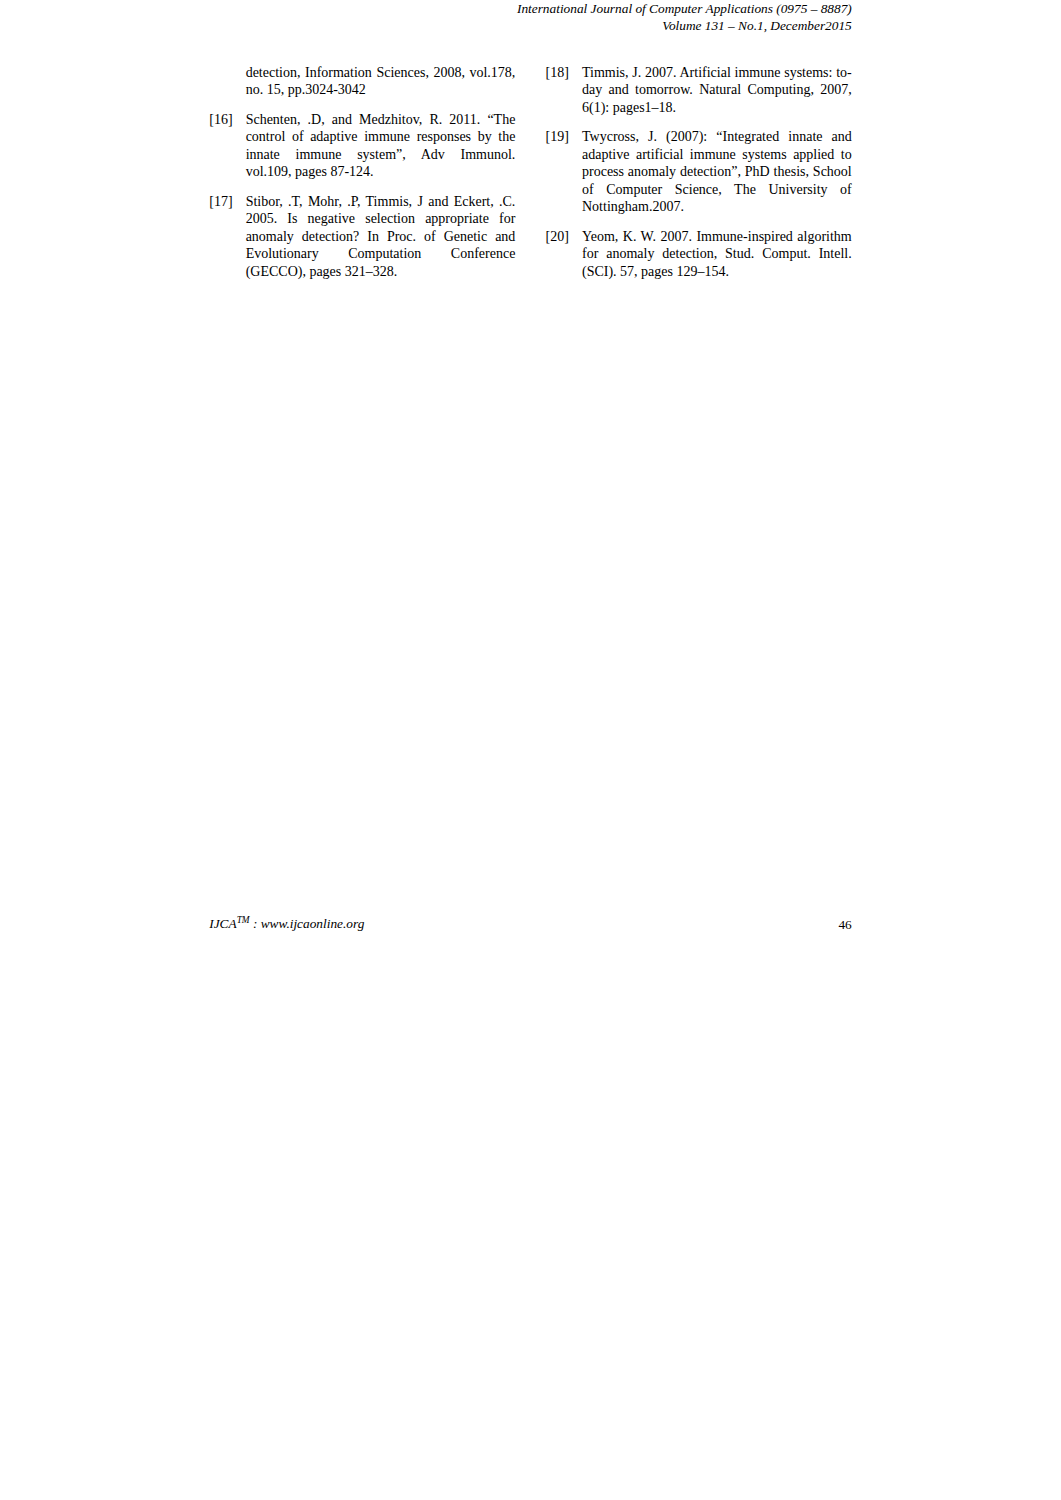International Journal of Computer Applications (0975 – 8887)
Volume 131 – No.1, December2015
detection, Information Sciences, 2008, vol.178, no. 15, pp.3024-3042
[16] Schenten, .D, and Medzhitov, R. 2011. “The control of adaptive immune responses by the innate immune system”, Adv Immunol. vol.109, pages 87-124.
[17] Stibor, .T, Mohr, .P, Timmis, J and Eckert, .C. 2005. Is negative selection appropriate for anomaly detection? In Proc. of Genetic and Evolutionary Computation Conference (GECCO), pages 321–328.
[18] Timmis, J. 2007. Artificial immune systems: today and tomorrow. Natural Computing, 2007, 6(1): pages1–18.
[19] Twycross, J. (2007): “Integrated innate and adaptive artificial immune systems applied to process anomaly detection”, PhD thesis, School of Computer Science, The University of Nottingham.2007.
[20] Yeom, K. W. 2007. Immune-inspired algorithm for anomaly detection, Stud. Comput. Intell. (SCI). 57, pages 129–154.
IJCATM : www.ijcaonline.org 46